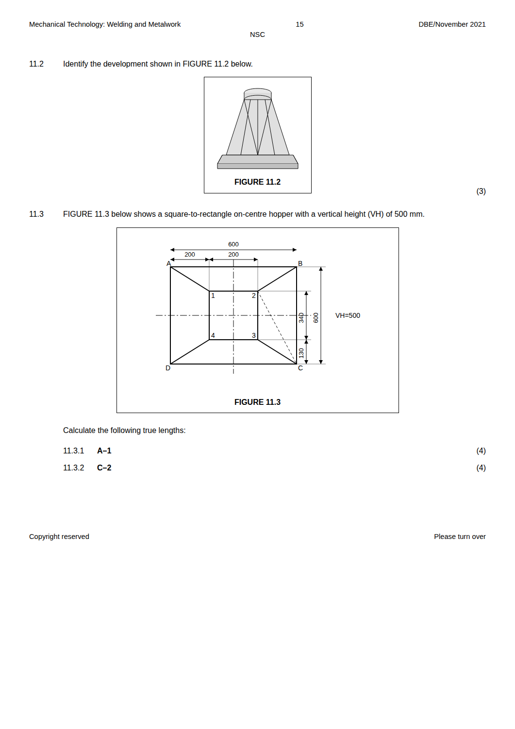Mechanical Technology: Welding and Metalwork
15
DBE/November 2021
NSC
11.2
Identify the development shown in FIGURE 11.2 below.
FIGURE 11.2
(3)
11.3
FIGURE 11.3 below shows a square-to-rectangle on-centre hopper with a vertical height (VH) of 500 mm.
600 200 200 600 340 130 A B C D 1 2 3 4 VH=500
FIGURE 11.3
Calculate the following true lengths:
11.3.1
A–1
(4)
11.3.2
C–2
(4)
Copyright reserved
Please turn over